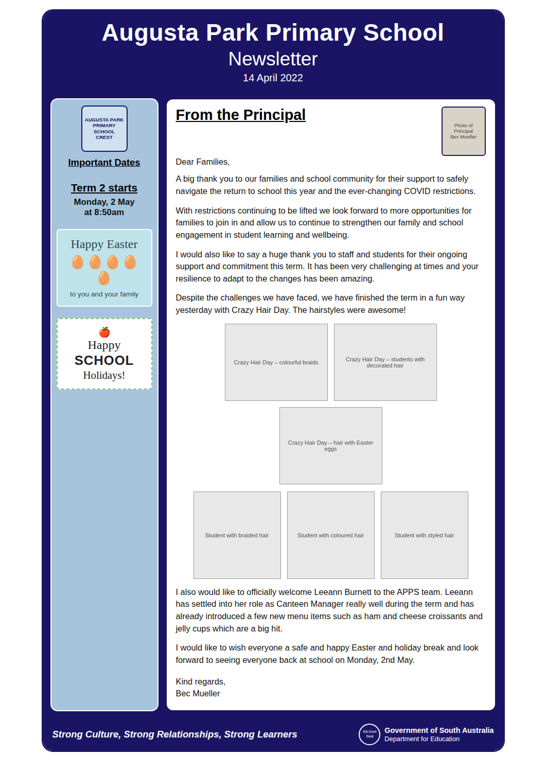Augusta Park Primary School
Newsletter
14 April 2022
Augusta Park
Primary School
Crest
Important Dates
Term 2 starts
Monday, 2 May
at 8:50am
Happy Easter 🥚🥚🥚🥚🥚 to you and your family
🍎 Happy SCHOOL Holidays!
From the Principal
Photo of Principal
Bec Mueller
Dear Families,
A big thank you to our families and school community for their support to safely navigate the return to school this year and the ever-changing COVID restrictions.
With restrictions continuing to be lifted we look forward to more opportunities for families to join in and allow us to continue to strengthen our family and school engagement in student learning and wellbeing.
I would also like to say a huge thank you to staff and students for their ongoing support and commitment this term. It has been very challenging at times and your resilience to adapt to the changes has been amazing.
Despite the challenges we have faced, we have finished the term in a fun way yesterday with Crazy Hair Day. The hairstyles were awesome!
Crazy Hair Day – colourful braids
Crazy Hair Day – students with decorated hair
Crazy Hair Day – hair with Easter eggs
Student with braided hair
Student with coloured hair
Student with styled hair
I also would like to officially welcome Leeann Burnett to the APPS team. Leeann has settled into her role as Canteen Manager really well during the term and has already introduced a few new menu items such as ham and cheese croissants and jelly cups which are a big hit.
I would like to wish everyone a safe and happy Easter and holiday break and look forward to seeing everyone back at school on Monday, 2nd May.
Kind regards,
Bec Mueller
Strong Culture, Strong Relationships, Strong Learners
SA Govt Seal
Government of South Australia Department for Education